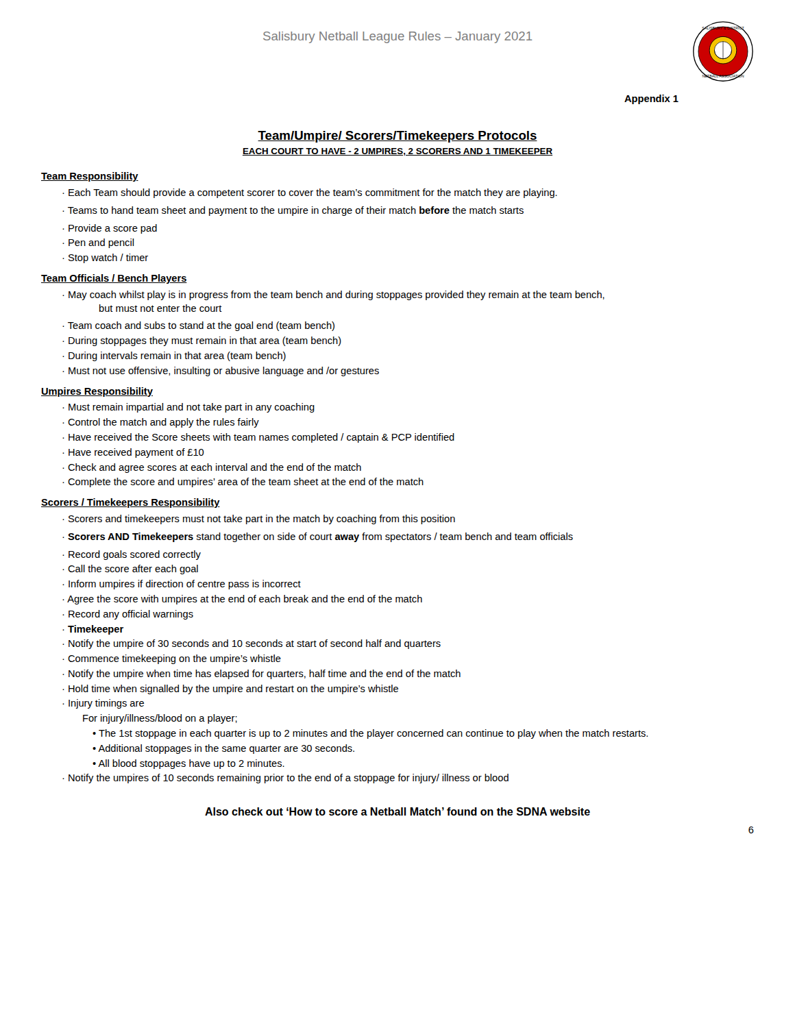Salisbury Netball League Rules – January 2021 SALISBURY & DISTRICT NETBALL ASSOCIATION
Appendix 1
Team/Umpire/ Scorers/Timekeepers Protocols
EACH COURT TO HAVE - 2 UMPIRES, 2 SCORERS AND 1 TIMEKEEPER
Team Responsibility
· Each Team should provide a competent scorer to cover the team’s commitment for the match they are playing.
· Teams to hand team sheet and payment to the umpire in charge of their match before the match starts
· Provide a score pad
· Pen and pencil
· Stop watch / timer
Team Officials / Bench Players
· May coach whilst play is in progress from the team bench and during stoppages provided they remain at the team bench, but must not enter the court
· Team coach and subs to stand at the goal end (team bench)
· During stoppages they must remain in that area (team bench)
· During intervals remain in that area (team bench)
· Must not use offensive, insulting or abusive language and /or gestures
Umpires Responsibility
· Must remain impartial and not take part in any coaching
· Control the match and apply the rules fairly
· Have received the Score sheets with team names completed / captain & PCP identified
· Have received payment of £10
· Check and agree scores at each interval and the end of the match
· Complete the score and umpires’ area of the team sheet at the end of the match
Scorers / Timekeepers Responsibility
· Scorers and timekeepers must not take part in the match by coaching from this position
· Scorers AND Timekeepers stand together on side of court away from spectators / team bench and team officials
· Record goals scored correctly
· Call the score after each goal
· Inform umpires if direction of centre pass is incorrect
· Agree the score with umpires at the end of each break and the end of the match
· Record any official warnings
· Timekeeper
· Notify the umpire of 30 seconds and 10 seconds at start of second half and quarters
· Commence timekeeping on the umpire’s whistle
· Notify the umpire when time has elapsed for quarters, half time and the end of the match
· Hold time when signalled by the umpire and restart on the umpire’s whistle
· Injury timings are
For injury/illness/blood on a player;
• The 1st stoppage in each quarter is up to 2 minutes and the player concerned can continue to play when the match restarts.
• Additional stoppages in the same quarter are 30 seconds.
• All blood stoppages have up to 2 minutes.
· Notify the umpires of 10 seconds remaining prior to the end of a stoppage for injury/ illness or blood
Also check out ‘How to score a Netball Match’ found on the SDNA website
6